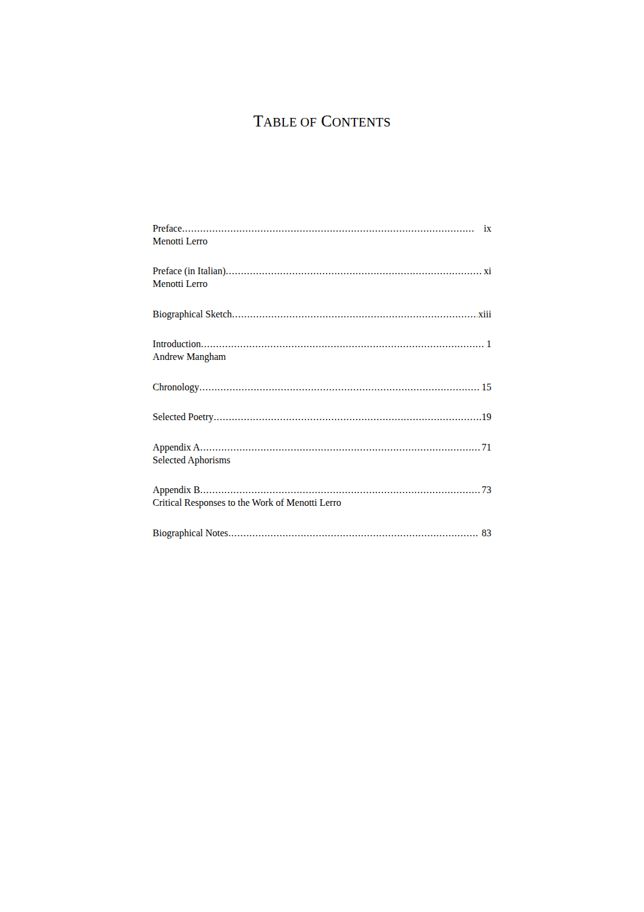TABLE OF CONTENTS
Preface ................................................................................................. ix
Menotti Lerro
Preface (in Italian) ....................................................................................... xi
Menotti Lerro
Biographical Sketch .................................................................................. xiii
Introduction .............................................................................................. 1
Andrew Mangham
Chronology ............................................................................................. 15
Selected Poetry ......................................................................................... 19
Appendix A ............................................................................................. 71
Selected Aphorisms
Appendix B .............................................................................................. 73
Critical Responses to the Work of Menotti Lerro
Biographical Notes ................................................................................... 83